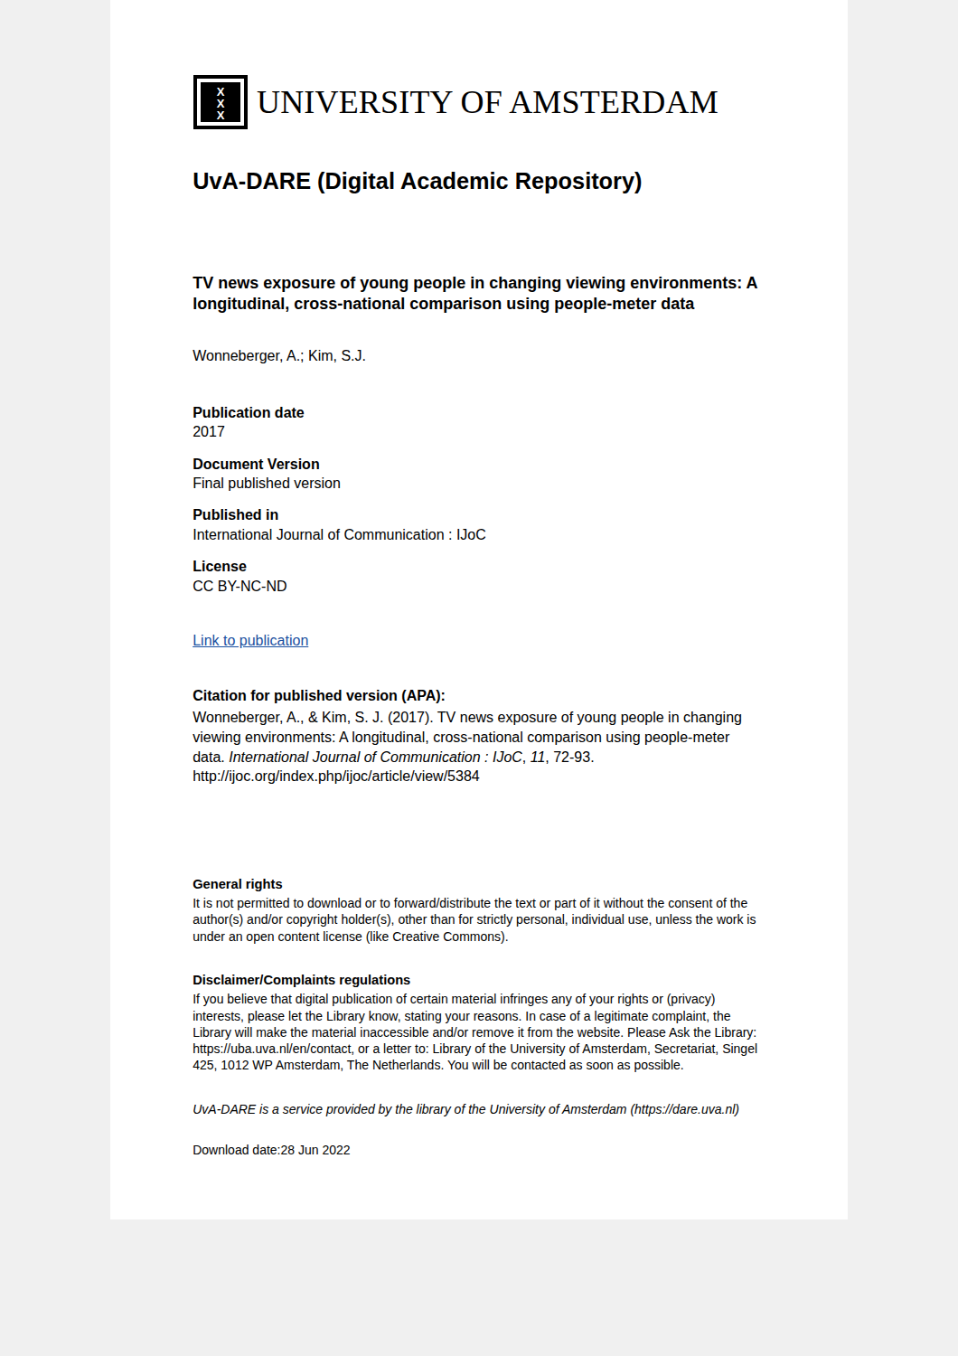X X X UNIVERSITY OF AMSTERDAM
UvA-DARE (Digital Academic Repository)
TV news exposure of young people in changing viewing environments: A longitudinal, cross-national comparison using people-meter data
Wonneberger, A.; Kim, S.J.
Publication date
2017
Document Version
Final published version
Published in
International Journal of Communication : IJoC
License
CC BY-NC-ND
Link to publication
Citation for published version (APA):
Wonneberger, A., & Kim, S. J. (2017). TV news exposure of young people in changing viewing environments: A longitudinal, cross-national comparison using people-meter data. International Journal of Communication : IJoC, 11, 72-93. http://ijoc.org/index.php/ijoc/article/view/5384
General rights
It is not permitted to download or to forward/distribute the text or part of it without the consent of the author(s) and/or copyright holder(s), other than for strictly personal, individual use, unless the work is under an open content license (like Creative Commons).
Disclaimer/Complaints regulations
If you believe that digital publication of certain material infringes any of your rights or (privacy) interests, please let the Library know, stating your reasons. In case of a legitimate complaint, the Library will make the material inaccessible and/or remove it from the website. Please Ask the Library: https://uba.uva.nl/en/contact, or a letter to: Library of the University of Amsterdam, Secretariat, Singel 425, 1012 WP Amsterdam, The Netherlands. You will be contacted as soon as possible.
UvA-DARE is a service provided by the library of the University of Amsterdam (https://dare.uva.nl)
Download date:28 Jun 2022